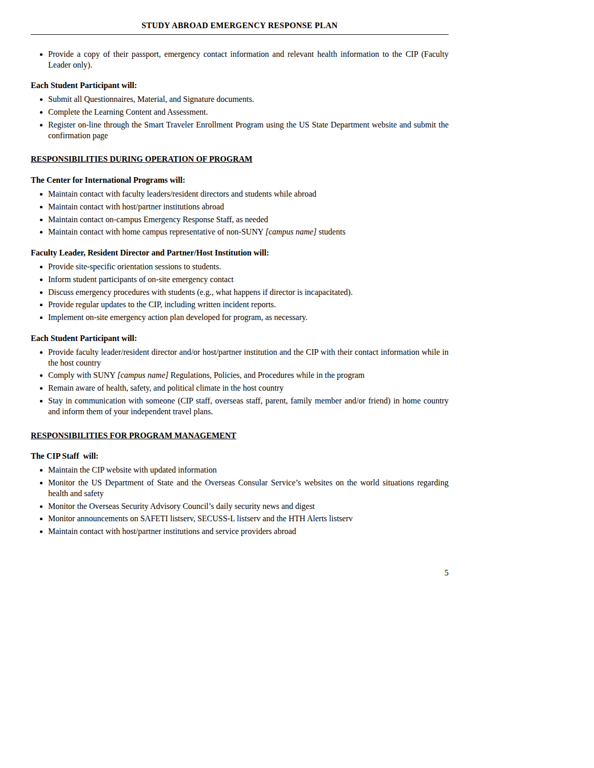STUDY ABROAD EMERGENCY RESPONSE PLAN
Provide a copy of their passport, emergency contact information and relevant health information to the CIP (Faculty Leader only).
Each Student Participant will:
Submit all Questionnaires, Material, and Signature documents.
Complete the Learning Content and Assessment.
Register on-line through the Smart Traveler Enrollment Program using the US State Department website and submit the confirmation page
RESPONSIBILITIES DURING OPERATION OF PROGRAM
The Center for International Programs will:
Maintain contact with faculty leaders/resident directors and students while abroad
Maintain contact with host/partner institutions abroad
Maintain contact on-campus Emergency Response Staff, as needed
Maintain contact with home campus representative of non-SUNY [campus name] students
Faculty Leader, Resident Director and Partner/Host Institution will:
Provide site-specific orientation sessions to students.
Inform student participants of on-site emergency contact
Discuss emergency procedures with students (e.g., what happens if director is incapacitated).
Provide regular updates to the CIP, including written incident reports.
Implement on-site emergency action plan developed for program, as necessary.
Each Student Participant will:
Provide faculty leader/resident director and/or host/partner institution and the CIP with their contact information while in the host country
Comply with SUNY [campus name] Regulations, Policies, and Procedures while in the program
Remain aware of health, safety, and political climate in the host country
Stay in communication with someone (CIP staff, overseas staff, parent, family member and/or friend) in home country and inform them of your independent travel plans.
RESPONSIBILITIES FOR PROGRAM MANAGEMENT
The CIP Staff will:
Maintain the CIP website with updated information
Monitor the US Department of State and the Overseas Consular Service’s websites on the world situations regarding health and safety
Monitor the Overseas Security Advisory Council’s daily security news and digest
Monitor announcements on SAFETI listserv, SECUSS-L listserv and the HTH Alerts listserv
Maintain contact with host/partner institutions and service providers abroad
5